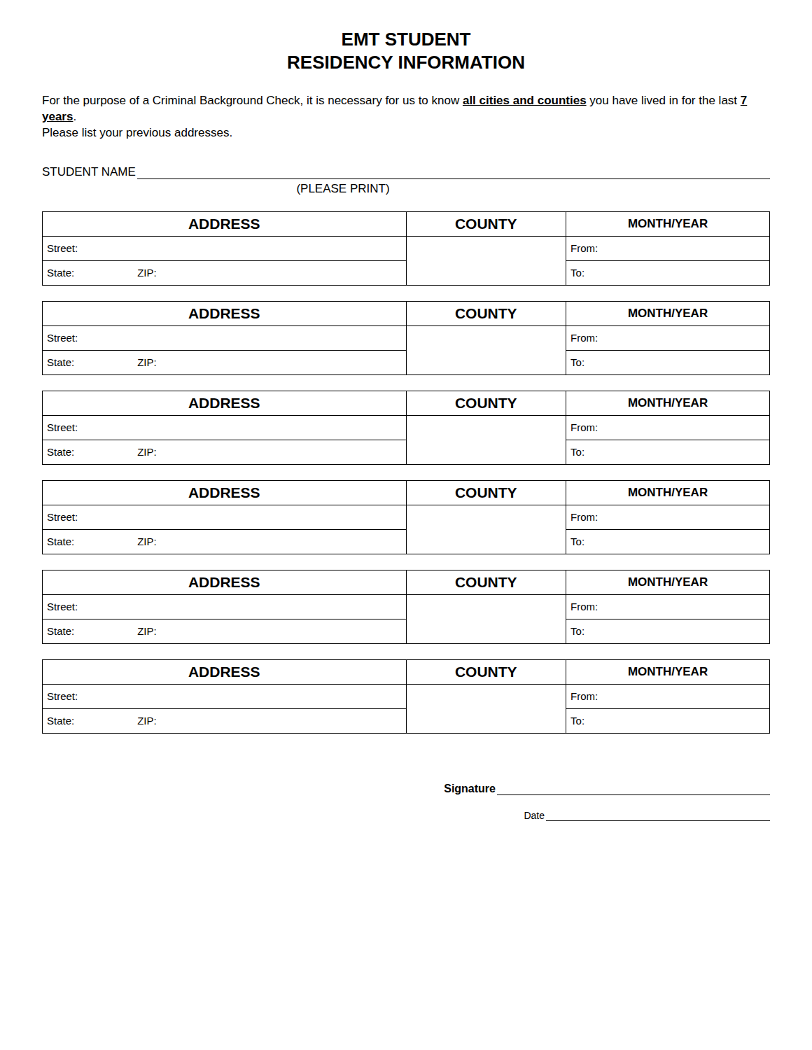EMT STUDENT
RESIDENCY INFORMATION
For the purpose of a Criminal Background Check, it is necessary for us to know all cities and counties you have lived in for the last 7 years.
Please list your previous addresses.
STUDENT NAME
(PLEASE PRINT)
| ADDRESS | COUNTY | MONTH/YEAR |
| Street: | | From: |
| State: ZIP: | | To: |
| ADDRESS | COUNTY | MONTH/YEAR |
| Street: | | From: |
| State: ZIP: | | To: |
| ADDRESS | COUNTY | MONTH/YEAR |
| Street: | | From: |
| State: ZIP: | | To: |
| ADDRESS | COUNTY | MONTH/YEAR |
| Street: | | From: |
| State: ZIP: | | To: |
| ADDRESS | COUNTY | MONTH/YEAR |
| Street: | | From: |
| State: ZIP: | | To: |
| ADDRESS | COUNTY | MONTH/YEAR |
| Street: | | From: |
| State: ZIP: | | To: |
Signature
Date